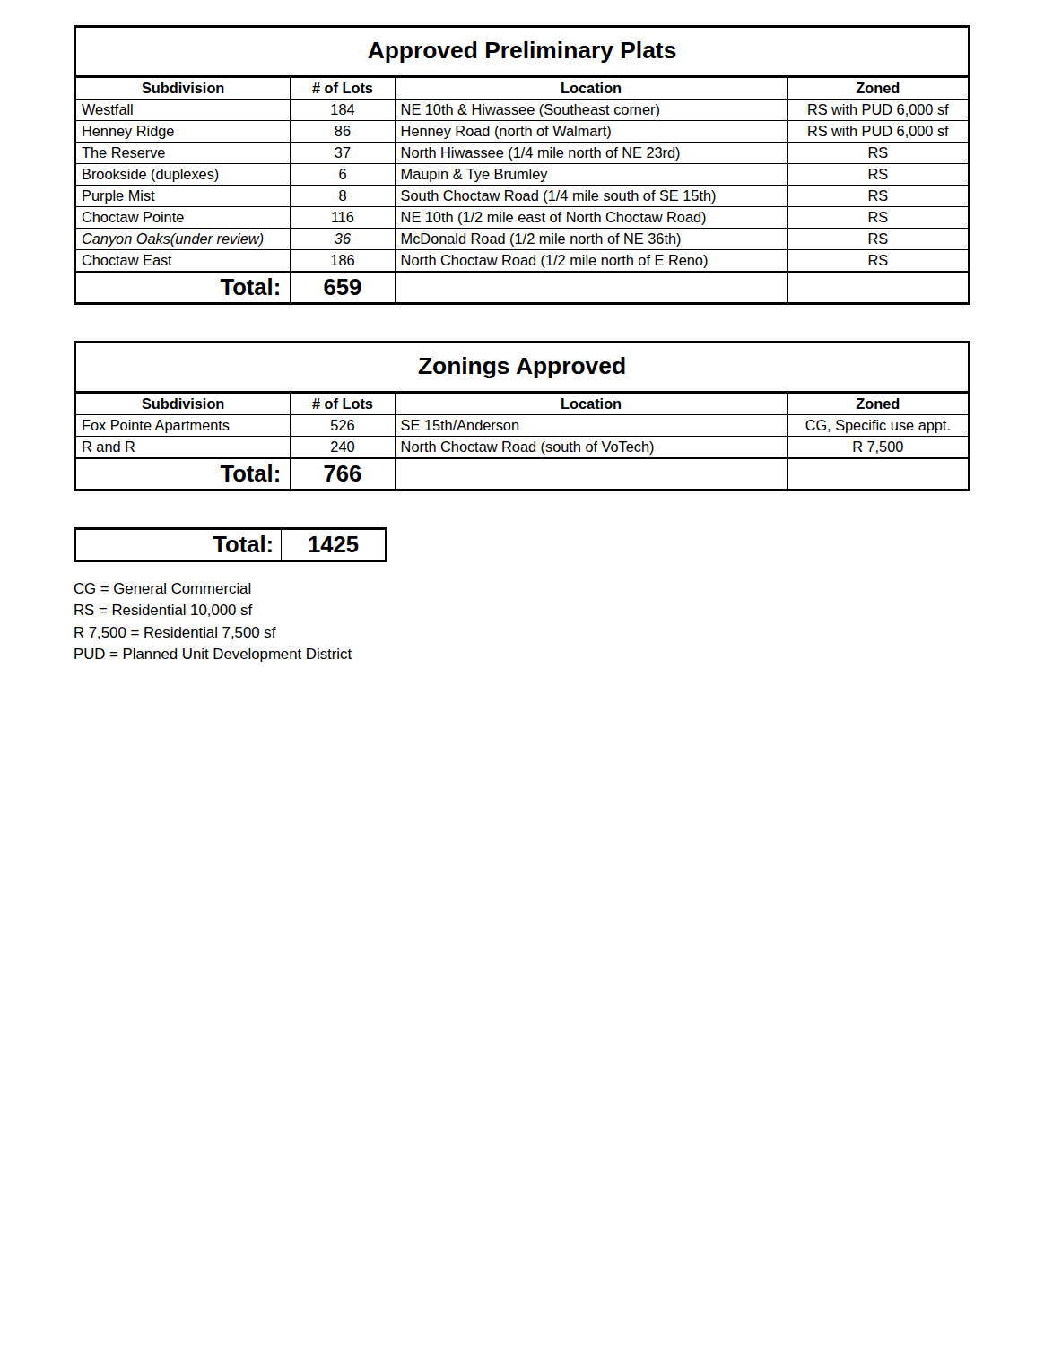Approved Preliminary Plats
| Subdivision | # of Lots | Location | Zoned |
| --- | --- | --- | --- |
| Westfall | 184 | NE 10th & Hiwassee (Southeast corner) | RS with PUD 6,000 sf |
| Henney Ridge | 86 | Henney Road (north of Walmart) | RS with PUD 6,000 sf |
| The Reserve | 37 | North Hiwassee (1/4 mile north of NE 23rd) | RS |
| Brookside (duplexes) | 6 | Maupin & Tye Brumley | RS |
| Purple Mist | 8 | South Choctaw Road (1/4 mile south of SE 15th) | RS |
| Choctaw Pointe | 116 | NE 10th (1/2 mile east of North Choctaw Road) | RS |
| Canyon Oaks(under review) | 36 | McDonald Road (1/2 mile north of NE 36th) | RS |
| Choctaw East | 186 | North Choctaw Road (1/2 mile north of E Reno) | RS |
| Total: | 659 | | |
Zonings Approved
| Subdivision | # of Lots | Location | Zoned |
| --- | --- | --- | --- |
| Fox Pointe Apartments | 526 | SE 15th/Anderson | CG, Specific use appt. |
| R and R | 240 | North Choctaw Road (south of VoTech) | R 7,500 |
| Total: | 766 | | |
| Total: | 1425 |
CG = General Commercial
RS = Residential 10,000 sf
R 7,500 = Residential 7,500 sf
PUD = Planned Unit Development District